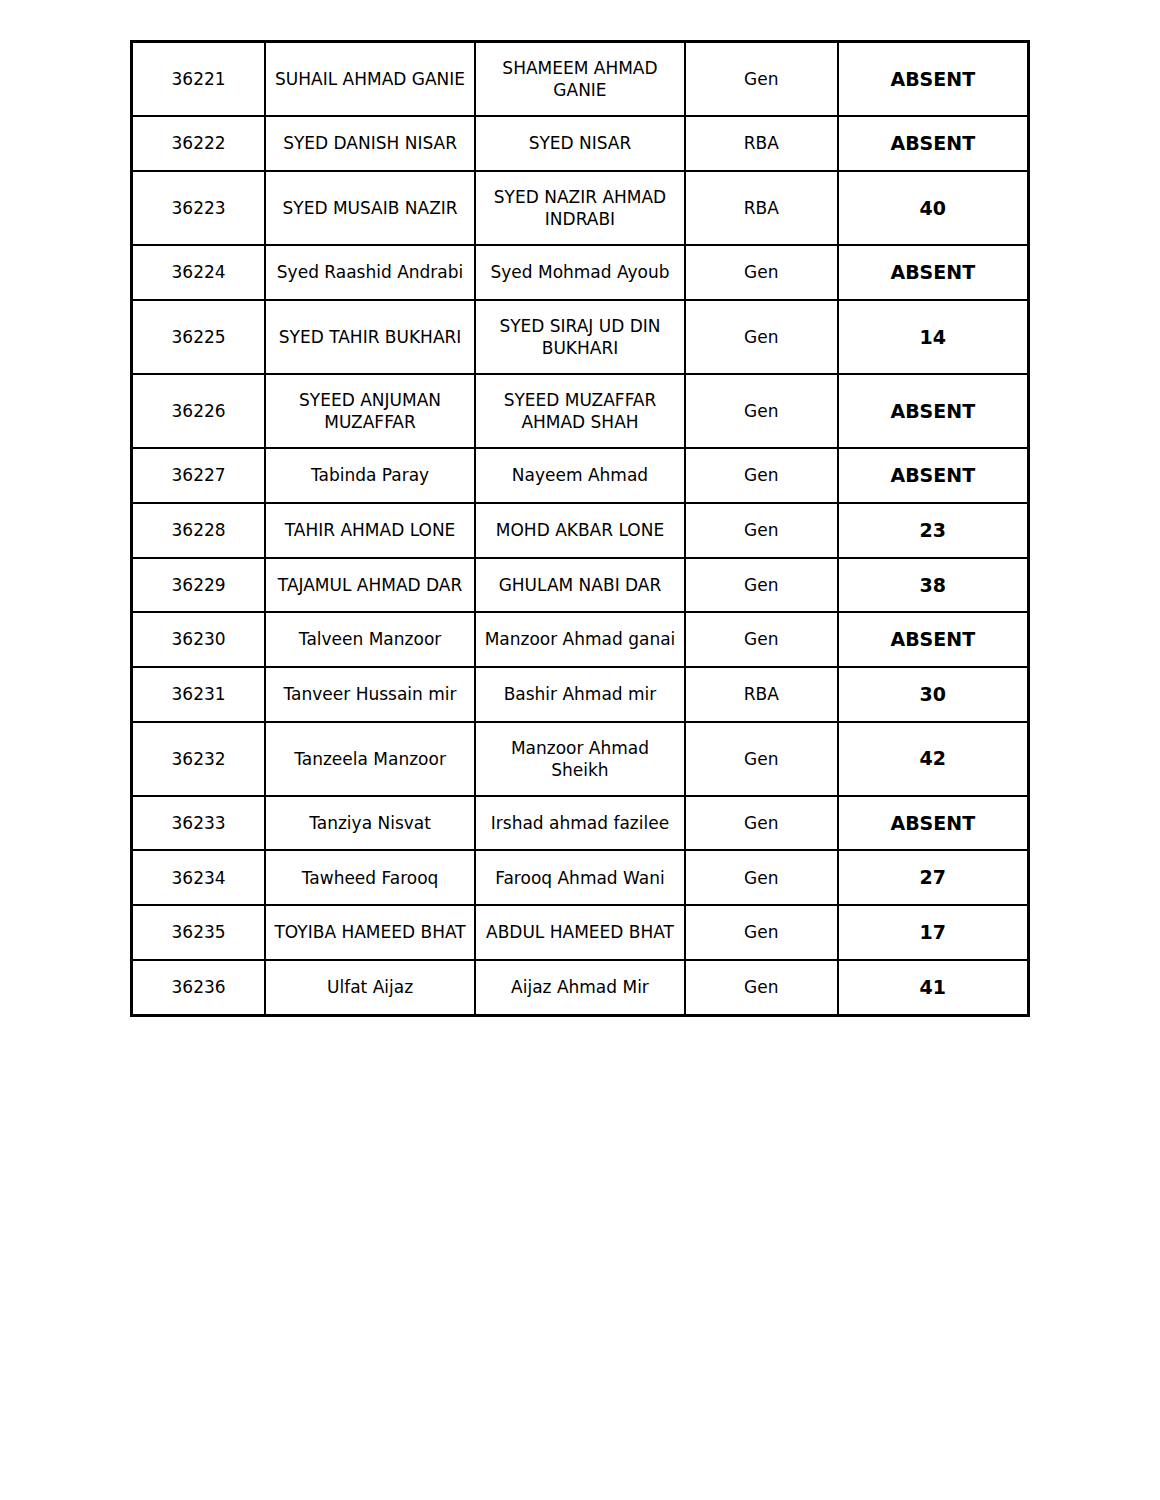| 36221 | SUHAIL AHMAD GANIE | SHAMEEM AHMAD GANIE | Gen | ABSENT |
| 36222 | SYED DANISH NISAR | SYED NISAR | RBA | ABSENT |
| 36223 | SYED MUSAIB NAZIR | SYED NAZIR AHMAD INDRABI | RBA | 40 |
| 36224 | Syed Raashid Andrabi | Syed Mohmad Ayoub | Gen | ABSENT |
| 36225 | SYED TAHIR BUKHARI | SYED SIRAJ UD DIN BUKHARI | Gen | 14 |
| 36226 | SYEED ANJUMAN MUZAFFAR | SYEED MUZAFFAR AHMAD SHAH | Gen | ABSENT |
| 36227 | Tabinda Paray | Nayeem Ahmad | Gen | ABSENT |
| 36228 | TAHIR AHMAD LONE | MOHD AKBAR LONE | Gen | 23 |
| 36229 | TAJAMUL AHMAD DAR | GHULAM NABI DAR | Gen | 38 |
| 36230 | Talveen Manzoor | Manzoor Ahmad ganai | Gen | ABSENT |
| 36231 | Tanveer Hussain mir | Bashir Ahmad mir | RBA | 30 |
| 36232 | Tanzeela Manzoor | Manzoor Ahmad Sheikh | Gen | 42 |
| 36233 | Tanziya Nisvat | Irshad ahmad fazilee | Gen | ABSENT |
| 36234 | Tawheed Farooq | Farooq Ahmad Wani | Gen | 27 |
| 36235 | TOYIBA HAMEED BHAT | ABDUL HAMEED BHAT | Gen | 17 |
| 36236 | Ulfat Aijaz | Aijaz Ahmad Mir | Gen | 41 |